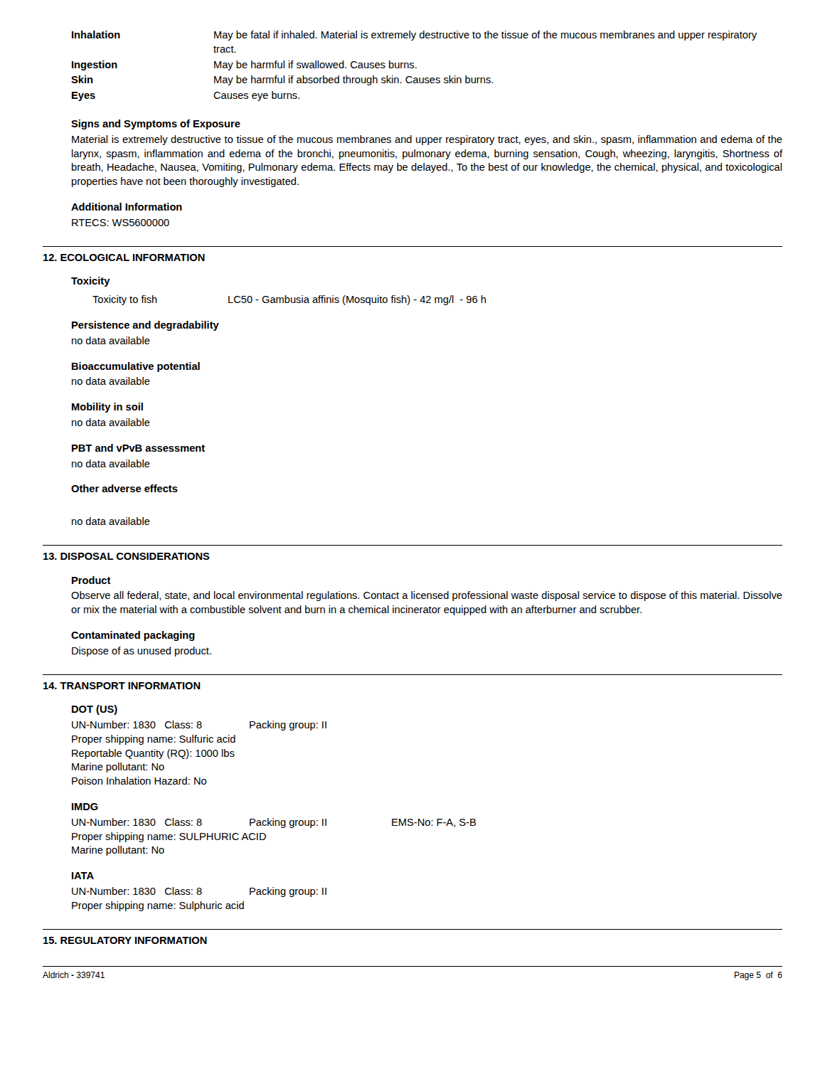| Inhalation | May be fatal if inhaled. Material is extremely destructive to the tissue of the mucous membranes and upper respiratory tract. |
| Ingestion | May be harmful if swallowed. Causes burns. |
| Skin | May be harmful if absorbed through skin. Causes skin burns. |
| Eyes | Causes eye burns. |
Signs and Symptoms of Exposure
Material is extremely destructive to tissue of the mucous membranes and upper respiratory tract, eyes, and skin., spasm, inflammation and edema of the larynx, spasm, inflammation and edema of the bronchi, pneumonitis, pulmonary edema, burning sensation, Cough, wheezing, laryngitis, Shortness of breath, Headache, Nausea, Vomiting, Pulmonary edema. Effects may be delayed., To the best of our knowledge, the chemical, physical, and toxicological properties have not been thoroughly investigated.
Additional Information
RTECS: WS5600000
12. ECOLOGICAL INFORMATION
Toxicity
Toxicity to fish LC50 - Gambusia affinis (Mosquito fish) - 42 mg/l - 96 h
Persistence and degradability
no data available
Bioaccumulative potential
no data available
Mobility in soil
no data available
PBT and vPvB assessment
no data available
Other adverse effects
no data available
13. DISPOSAL CONSIDERATIONS
Product
Observe all federal, state, and local environmental regulations. Contact a licensed professional waste disposal service to dispose of this material. Dissolve or mix the material with a combustible solvent and burn in a chemical incinerator equipped with an afterburner and scrubber.
Contaminated packaging
Dispose of as unused product.
14. TRANSPORT INFORMATION
DOT (US)
UN-Number: 1830 Class: 8
Packing group: II
Proper shipping name: Sulfuric acid
Reportable Quantity (RQ): 1000 lbs
Marine pollutant: No
Poison Inhalation Hazard: No
IMDG
UN-Number: 1830 Class: 8
Packing group: II
EMS-No: F-A, S-B
Proper shipping name: SULPHURIC ACID
Marine pollutant: No
IATA
UN-Number: 1830 Class: 8
Packing group: II
Proper shipping name: Sulphuric acid
15. REGULATORY INFORMATION
Aldrich - 339741
Page 5 of 6